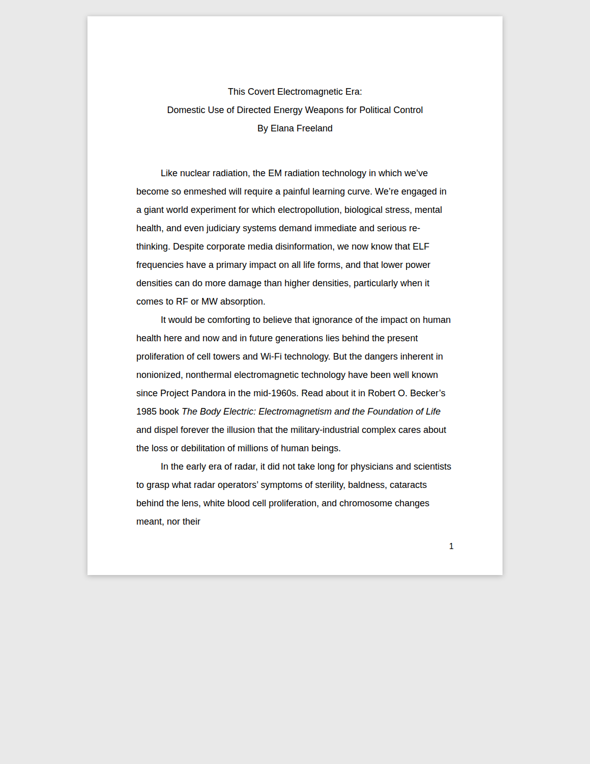This Covert Electromagnetic Era:
Domestic Use of Directed Energy Weapons for Political Control
By Elana Freeland
Like nuclear radiation, the EM radiation technology in which we’ve become so enmeshed will require a painful learning curve. We’re engaged in a giant world experiment for which electropollution, biological stress, mental health, and even judiciary systems demand immediate and serious re-thinking. Despite corporate media disinformation, we now know that ELF frequencies have a primary impact on all life forms, and that lower power densities can do more damage than higher densities, particularly when it comes to RF or MW absorption.
It would be comforting to believe that ignorance of the impact on human health here and now and in future generations lies behind the present proliferation of cell towers and Wi-Fi technology. But the dangers inherent in nonionized, nonthermal electromagnetic technology have been well known since Project Pandora in the mid-1960s. Read about it in Robert O. Becker’s 1985 book The Body Electric: Electromagnetism and the Foundation of Life and dispel forever the illusion that the military-industrial complex cares about the loss or debilitation of millions of human beings.
In the early era of radar, it did not take long for physicians and scientists to grasp what radar operators’ symptoms of sterility, baldness, cataracts behind the lens, white blood cell proliferation, and chromosome changes meant, nor their
1